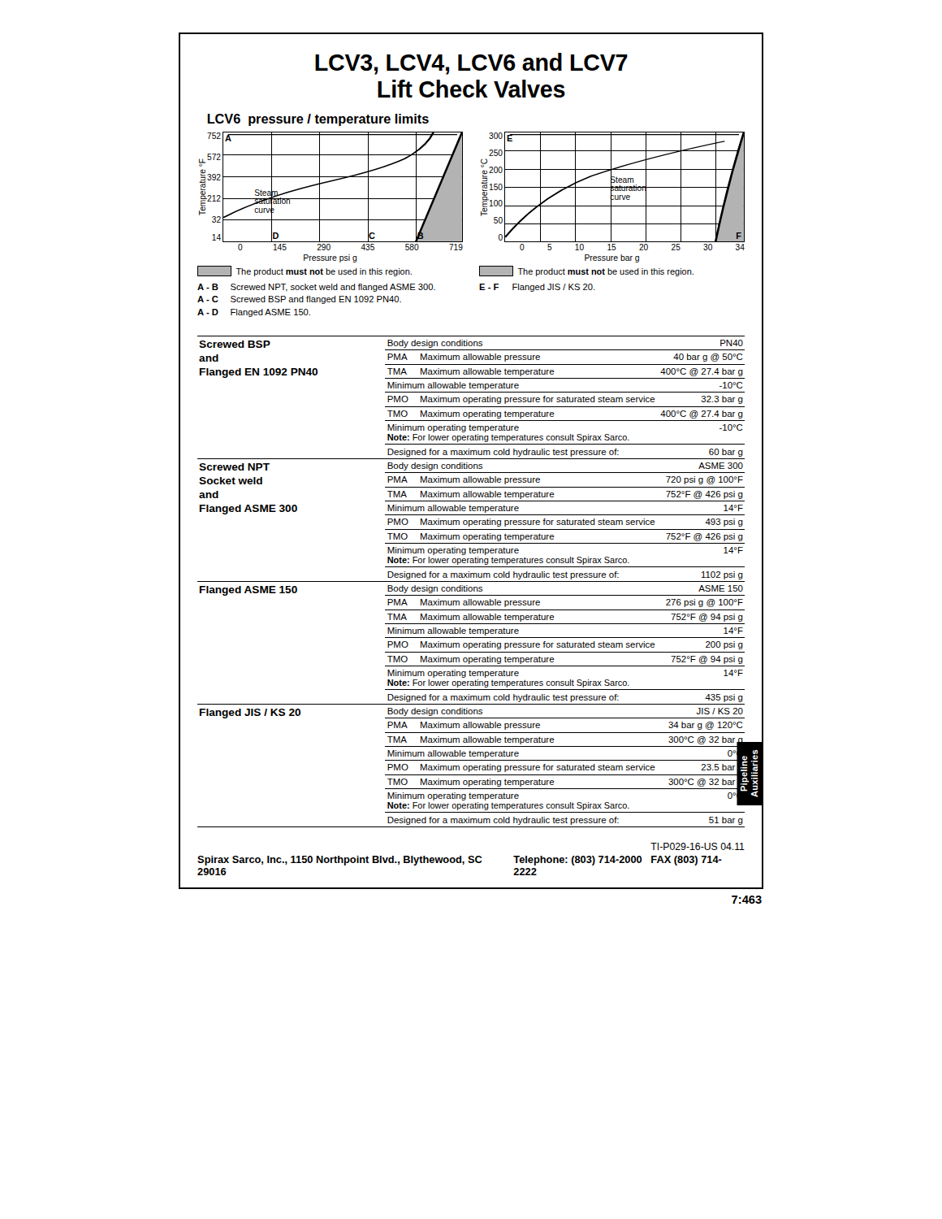LCV3, LCV4, LCV6 and LCV7
Lift Check Valves
LCV6 pressure / temperature limits
Temperature °F
752
572
392
212
32
14
A
D
C
B
Steam
saturation
curve
0145290435580719
Pressure psi g
The product must not be used in this region.
A - BScrewed NPT, socket weld and flanged ASME 300.
A - CScrewed BSP and flanged EN 1092 PN40.
A - DFlanged ASME 150.
Temperature °C
300
250
200
150
100
50
0
E
F
Steam
saturation
curve
05101520253034
Pressure bar g
The product must not be used in this region.
E - FFlanged JIS / KS 20.
| Screwed BSP and Flanged EN 1092 PN40 | Body design conditions | PN40 |
| PMA Maximum allowable pressure | 40 bar g @ 50°C |
| TMA Maximum allowable temperature | 400°C @ 27.4 bar g |
| Minimum allowable temperature | -10°C |
| PMO Maximum operating pressure for saturated steam service | 32.3 bar g |
| TMO Maximum operating temperature | 400°C @ 27.4 bar g |
| Minimum operating temperature Note: For lower operating temperatures consult Spirax Sarco. | -10°C |
| Designed for a maximum cold hydraulic test pressure of: | 60 bar g |
| Screwed NPT Socket weld and Flanged ASME 300 | Body design conditions | ASME 300 |
| PMA Maximum allowable pressure | 720 psi g @ 100°F |
| TMA Maximum allowable temperature | 752°F @ 426 psi g |
| Minimum allowable temperature | 14°F |
| PMO Maximum operating pressure for saturated steam service | 493 psi g |
| TMO Maximum operating temperature | 752°F @ 426 psi g |
| Minimum operating temperature Note: For lower operating temperatures consult Spirax Sarco. | 14°F |
| Designed for a maximum cold hydraulic test pressure of: | 1102 psi g |
| Flanged ASME 150 | Body design conditions | ASME 150 |
| PMA Maximum allowable pressure | 276 psi g @ 100°F |
| TMA Maximum allowable temperature | 752°F @ 94 psi g |
| Minimum allowable temperature | 14°F |
| PMO Maximum operating pressure for saturated steam service | 200 psi g |
| TMO Maximum operating temperature | 752°F @ 94 psi g |
| Minimum operating temperature Note: For lower operating temperatures consult Spirax Sarco. | 14°F |
| Designed for a maximum cold hydraulic test pressure of: | 435 psi g |
| Flanged JIS / KS 20 | Body design conditions | JIS / KS 20 |
| PMA Maximum allowable pressure | 34 bar g @ 120°C |
| TMA Maximum allowable temperature | 300°C @ 32 bar g |
| Minimum allowable temperature | 0°C |
| PMO Maximum operating pressure for saturated steam service | 23.5 bar g |
| TMO Maximum operating temperature | 300°C @ 32 bar g |
| Minimum operating temperature Note: For lower operating temperatures consult Spirax Sarco. | 0°C |
| Designed for a maximum cold hydraulic test pressure of: | 51 bar g |
Pipeline
Auxiliaries
TI-P029-16-US 04.11
Spirax Sarco, Inc., 1150 Northpoint Blvd., Blythewood, SC 29016 Telephone: (803) 714-2000 FAX (803) 714-2222
7:463